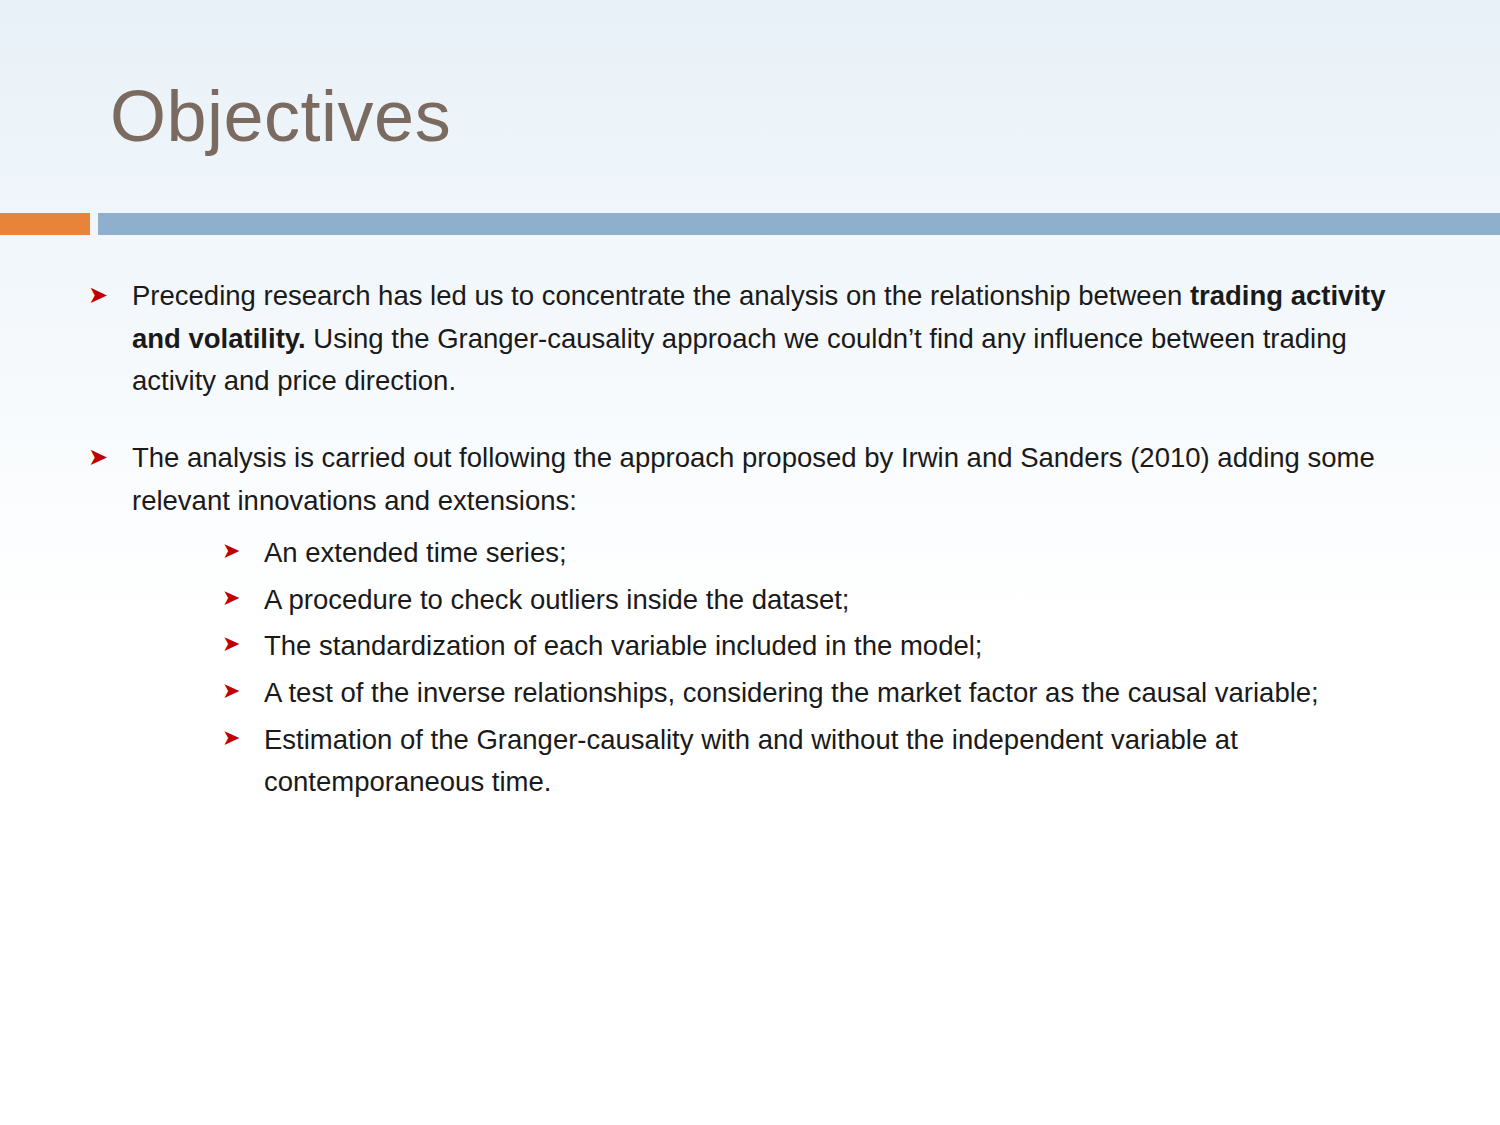Objectives
Preceding research has led us to concentrate the analysis on the relationship between trading activity and volatility. Using the Granger-causality approach we couldn’t find any influence between trading activity and price direction.
The analysis is carried out following the approach proposed by Irwin and Sanders (2010) adding some relevant innovations and extensions:
An extended time series;
A procedure to check outliers inside the dataset;
The standardization of each variable included in the model;
A test of the inverse relationships, considering the market factor as the causal variable;
Estimation of the Granger-causality with and without the independent variable at contemporaneous time.